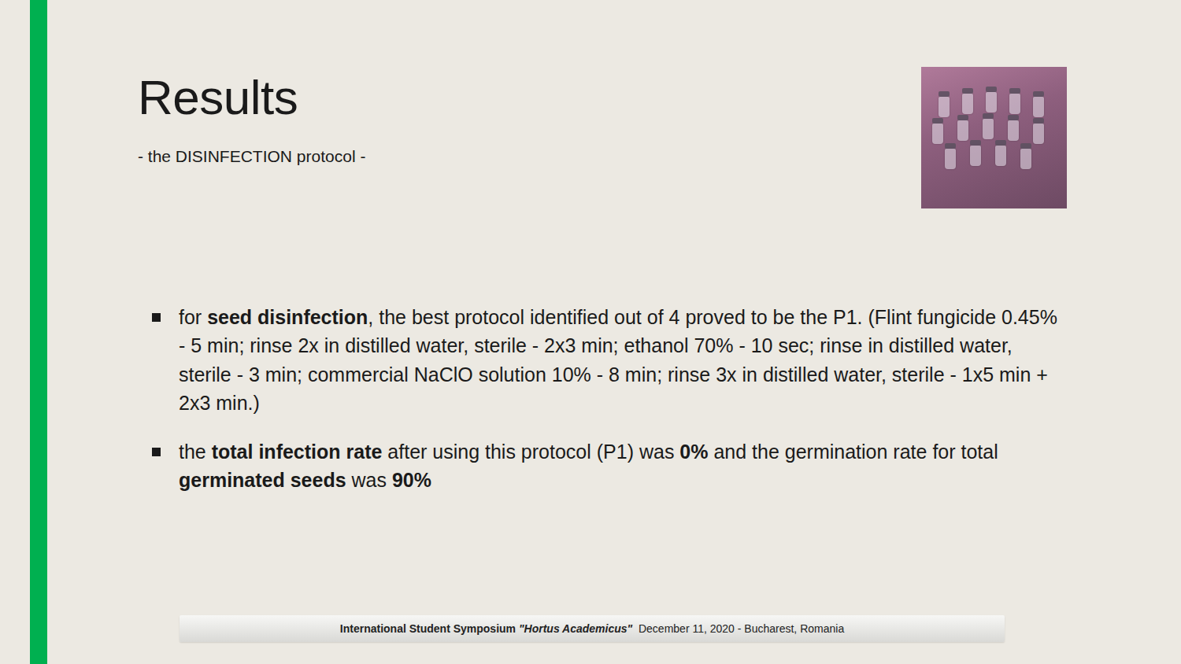Results
- the DISINFECTION protocol -
for seed disinfection, the best protocol identified out of 4 proved to be the P1. (Flint fungicide 0.45% - 5 min; rinse 2x in distilled water, sterile - 2x3 min; ethanol 70% - 10 sec; rinse in distilled water, sterile - 3 min; commercial NaClO solution 10% - 8 min; rinse 3x in distilled water, sterile - 1x5 min + 2x3 min.)
the total infection rate after using this protocol (P1) was 0% and the germination rate for total germinated seeds was 90%
International Student Symposium "Hortus Academicus" December 11, 2020 - Bucharest, Romania